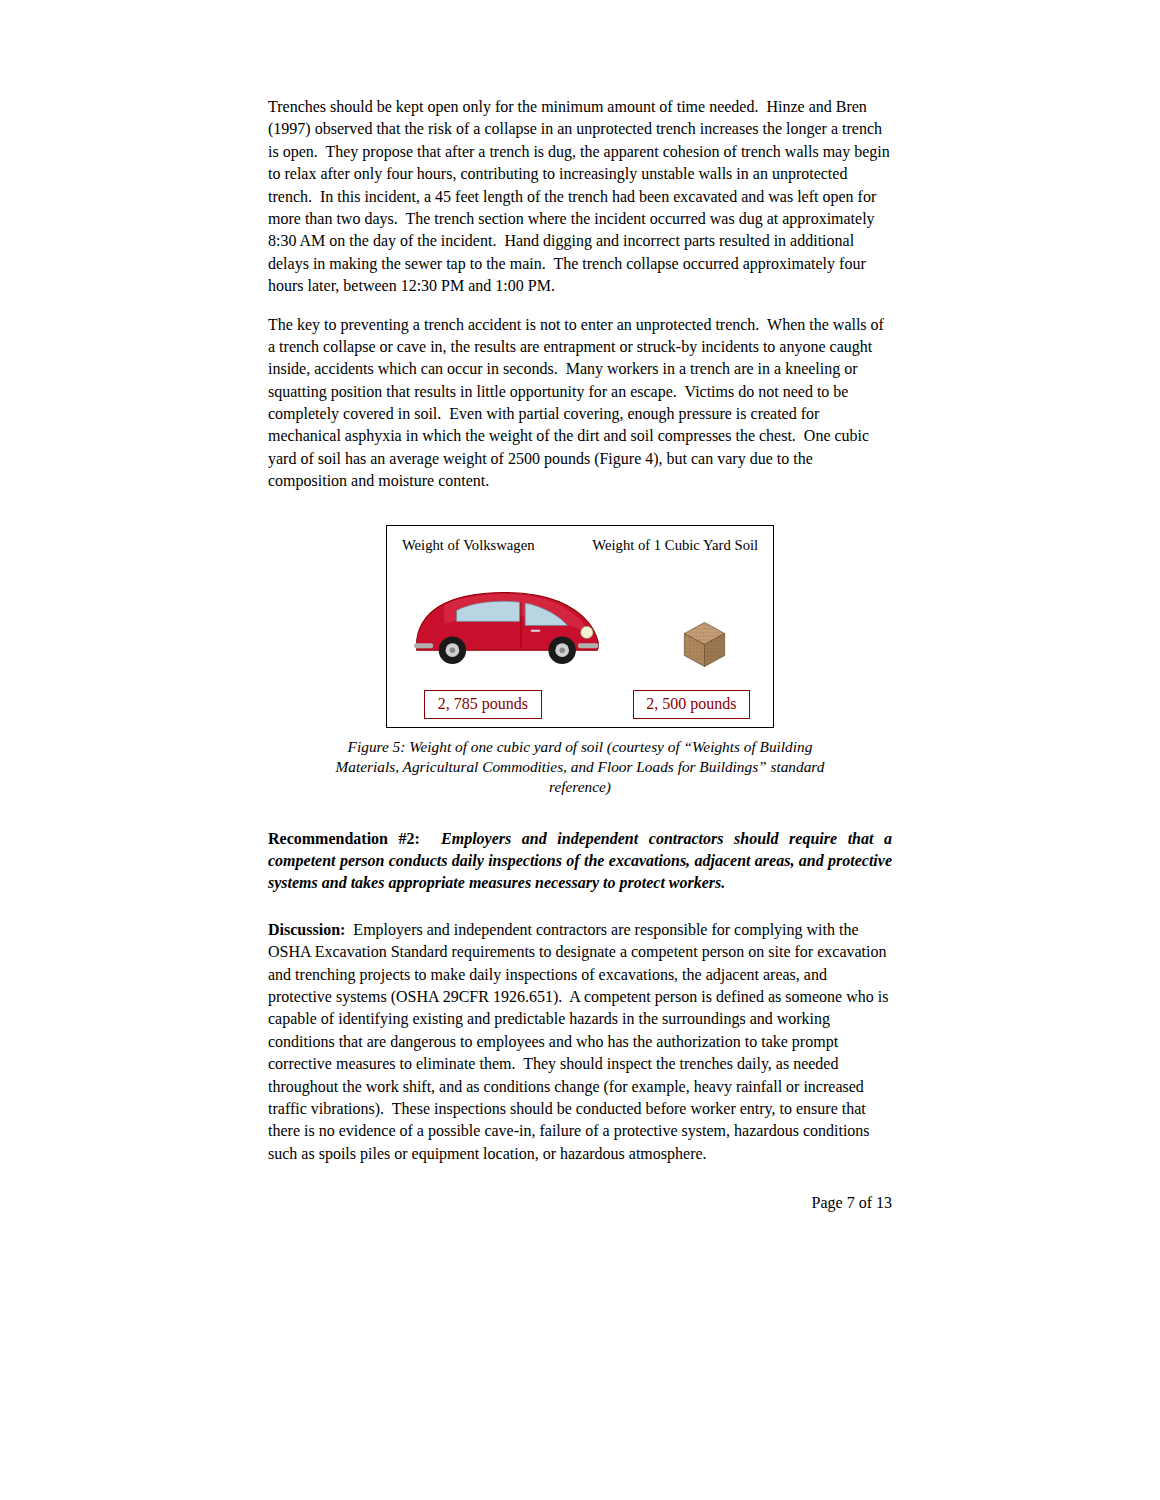Trenches should be kept open only for the minimum amount of time needed. Hinze and Bren (1997) observed that the risk of a collapse in an unprotected trench increases the longer a trench is open. They propose that after a trench is dug, the apparent cohesion of trench walls may begin to relax after only four hours, contributing to increasingly unstable walls in an unprotected trench. In this incident, a 45 feet length of the trench had been excavated and was left open for more than two days. The trench section where the incident occurred was dug at approximately 8:30 AM on the day of the incident. Hand digging and incorrect parts resulted in additional delays in making the sewer tap to the main. The trench collapse occurred approximately four hours later, between 12:30 PM and 1:00 PM.
The key to preventing a trench accident is not to enter an unprotected trench. When the walls of a trench collapse or cave in, the results are entrapment or struck-by incidents to anyone caught inside, accidents which can occur in seconds. Many workers in a trench are in a kneeling or squatting position that results in little opportunity for an escape. Victims do not need to be completely covered in soil. Even with partial covering, enough pressure is created for mechanical asphyxia in which the weight of the dirt and soil compresses the chest. One cubic yard of soil has an average weight of 2500 pounds (Figure 4), but can vary due to the composition and moisture content.
Weight of Volkswagen Weight of 1 Cubic Yard Soil
2, 785 pounds
2, 500 pounds
Figure 5: Weight of one cubic yard of soil (courtesy of “Weights of Building Materials, Agricultural Commodities, and Floor Loads for Buildings” standard reference)
Recommendation #2: Employers and independent contractors should require that a competent person conducts daily inspections of the excavations, adjacent areas, and protective systems and takes appropriate measures necessary to protect workers.
Discussion: Employers and independent contractors are responsible for complying with the OSHA Excavation Standard requirements to designate a competent person on site for excavation and trenching projects to make daily inspections of excavations, the adjacent areas, and protective systems (OSHA 29CFR 1926.651). A competent person is defined as someone who is capable of identifying existing and predictable hazards in the surroundings and working conditions that are dangerous to employees and who has the authorization to take prompt corrective measures to eliminate them. They should inspect the trenches daily, as needed throughout the work shift, and as conditions change (for example, heavy rainfall or increased traffic vibrations). These inspections should be conducted before worker entry, to ensure that there is no evidence of a possible cave-in, failure of a protective system, hazardous conditions such as spoils piles or equipment location, or hazardous atmosphere.
Page 7 of 13